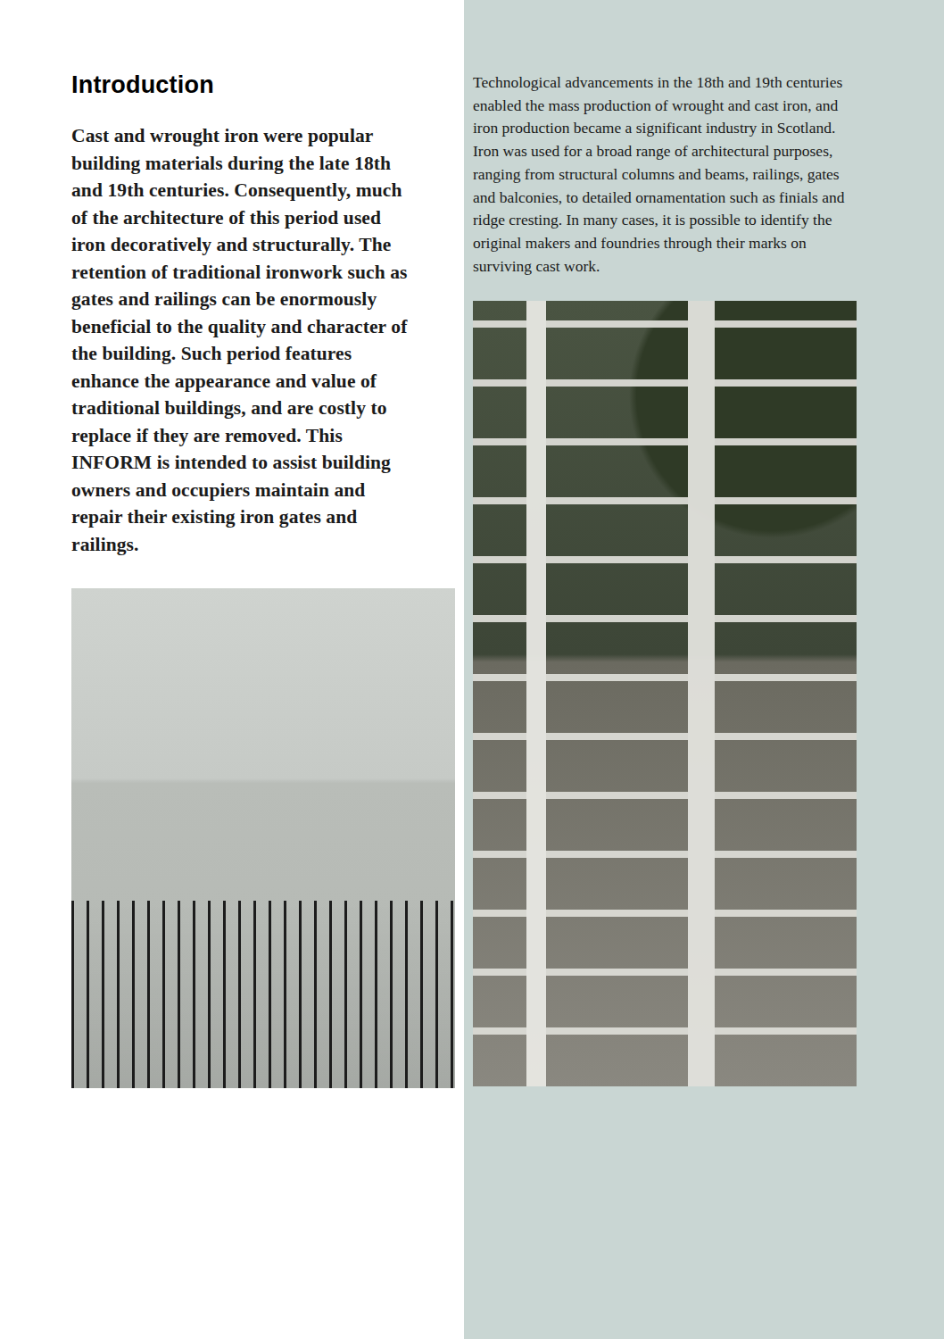Introduction
Cast and wrought iron were popular building materials during the late 18th and 19th centuries. Consequently, much of the architecture of this period used iron decoratively and structurally. The retention of traditional ironwork such as gates and railings can be enormously beneficial to the quality and character of the building. Such period features enhance the appearance and value of traditional buildings, and are costly to replace if they are removed. This INFORM is intended to assist building owners and occupiers maintain and repair their existing iron gates and railings.
Iron balconies and railings on a Georgian terrace.
Technological advancements in the 18th and 19th centuries enabled the mass production of wrought and cast iron, and iron production became a significant industry in Scotland. Iron was used for a broad range of architectural purposes, ranging from structural columns and beams, railings, gates and balconies, to detailed ornamentation such as finials and ridge cresting. In many cases, it is possible to identify the original makers and foundries through their marks on surviving cast work.
Foundry mark cast into a painted iron gate post.